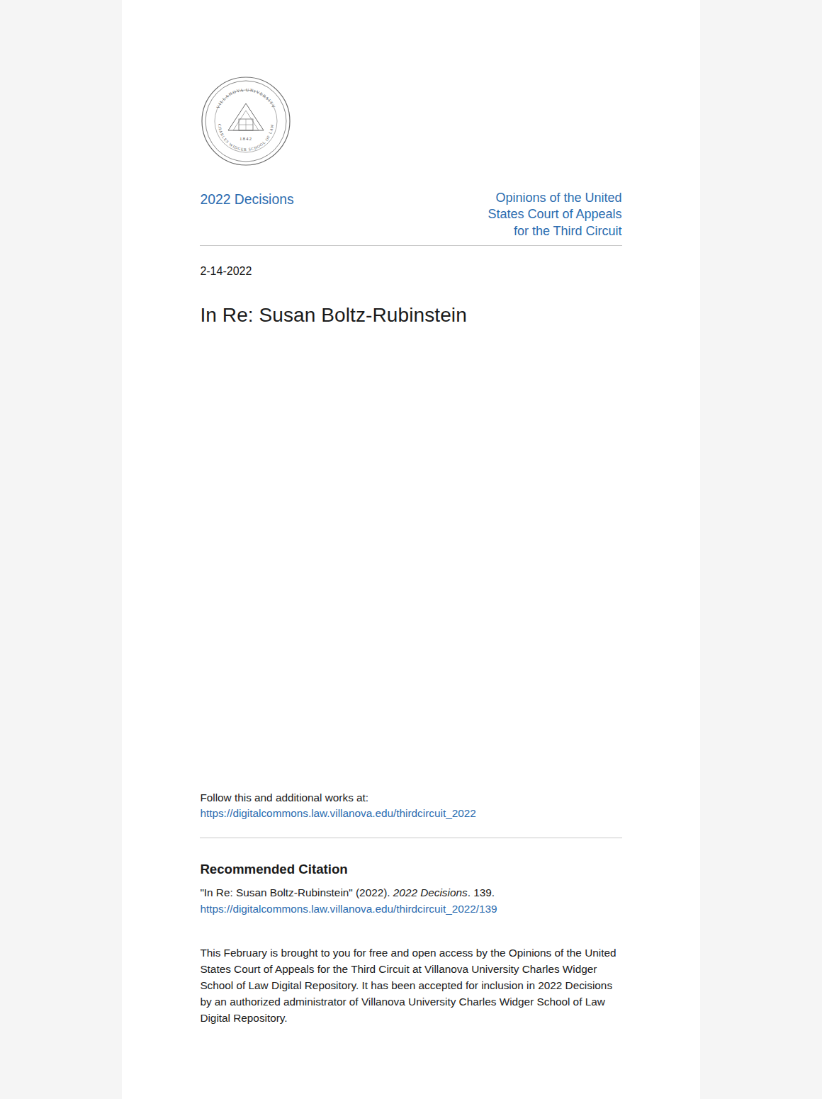1842 VILLANOVA UNIVERSITY CHARLES WIDGER SCHOOL OF LAW
2022 Decisions
Opinions of the United
States Court of Appeals
for the Third Circuit
2-14-2022
In Re: Susan Boltz-Rubinstein
Follow this and additional works at: https://digitalcommons.law.villanova.edu/thirdcircuit_2022
Recommended Citation
"In Re: Susan Boltz-Rubinstein" (2022). 2022 Decisions. 139.
https://digitalcommons.law.villanova.edu/thirdcircuit_2022/139
This February is brought to you for free and open access by the Opinions of the United States Court of Appeals for the Third Circuit at Villanova University Charles Widger School of Law Digital Repository. It has been accepted for inclusion in 2022 Decisions by an authorized administrator of Villanova University Charles Widger School of Law Digital Repository.